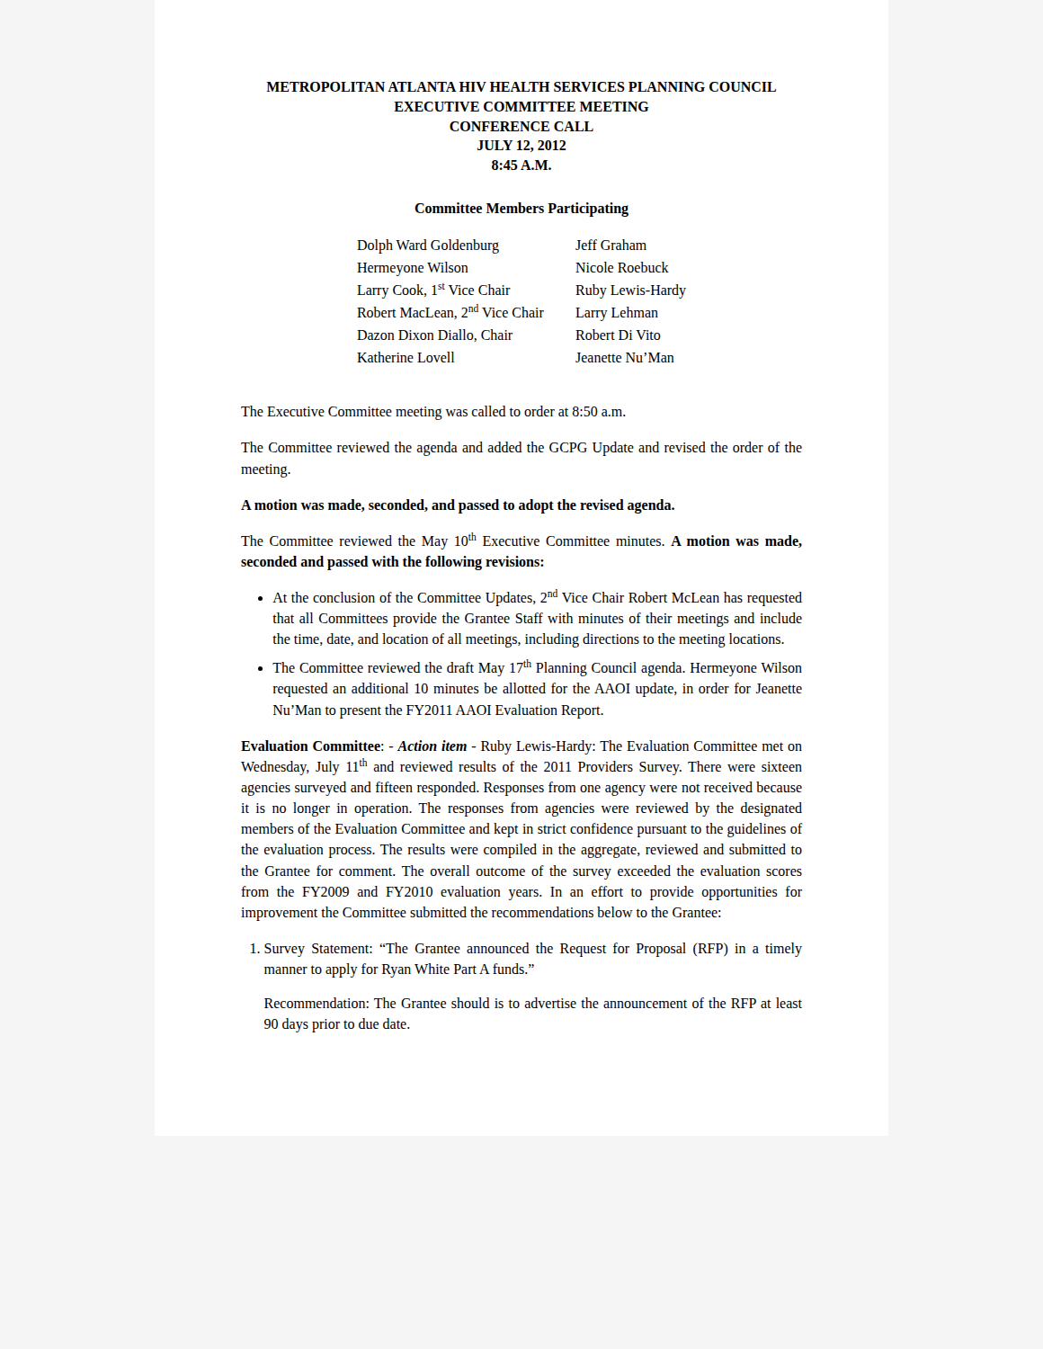Metropolitan Atlanta HIV Health Services Planning Council
Executive Committee Meeting
Conference Call
July 12, 2012
8:45 a.m.
Committee Members Participating
| Dolph Ward Goldenburg | Jeff Graham |
| Hermeyone Wilson | Nicole Roebuck |
| Larry Cook, 1 st Vice Chair | Ruby Lewis-Hardy |
| Robert MacLean, 2 nd Vice Chair | Larry Lehman |
| Dazon Dixon Diallo, Chair | Robert Di Vito |
| Katherine Lovell | Jeanette Nu’Man |
The Executive Committee meeting was called to order at 8:50 a.m.
The Committee reviewed the agenda and added the GCPG Update and revised the order of the meeting.
A motion was made, seconded, and passed to adopt the revised agenda.
The Committee reviewed the May 10th Executive Committee minutes. A motion was made, seconded and passed with the following revisions:
At the conclusion of the Committee Updates, 2nd Vice Chair Robert McLean has requested that all Committees provide the Grantee Staff with minutes of their meetings and include the time, date, and location of all meetings, including directions to the meeting locations.
The Committee reviewed the draft May 17th Planning Council agenda. Hermeyone Wilson requested an additional 10 minutes be allotted for the AAOI update, in order for Jeanette Nu’Man to present the FY2011 AAOI Evaluation Report.
Evaluation Committee: - Action item - Ruby Lewis-Hardy: The Evaluation Committee met on Wednesday, July 11th and reviewed results of the 2011 Providers Survey. There were sixteen agencies surveyed and fifteen responded. Responses from one agency were not received because it is no longer in operation. The responses from agencies were reviewed by the designated members of the Evaluation Committee and kept in strict confidence pursuant to the guidelines of the evaluation process. The results were compiled in the aggregate, reviewed and submitted to the Grantee for comment. The overall outcome of the survey exceeded the evaluation scores from the FY2009 and FY2010 evaluation years. In an effort to provide opportunities for improvement the Committee submitted the recommendations below to the Grantee:
Survey Statement: “The Grantee announced the Request for Proposal (RFP) in a timely manner to apply for Ryan White Part A funds.”
Recommendation: The Grantee should is to advertise the announcement of the RFP at least 90 days prior to due date.